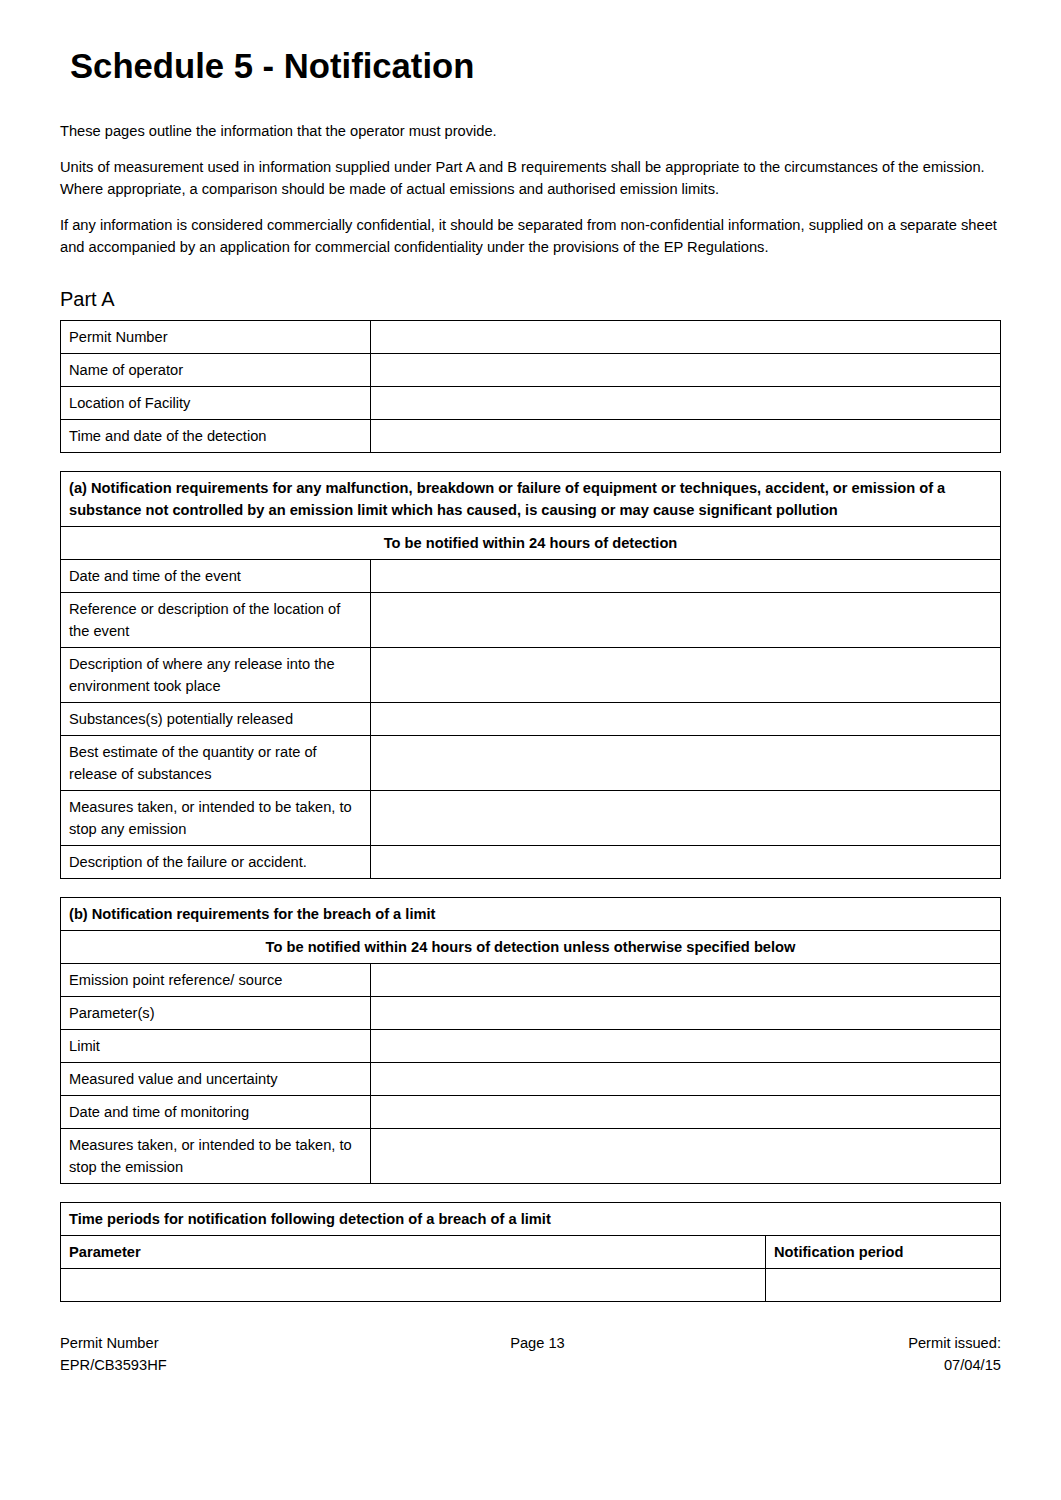Schedule 5 - Notification
These pages outline the information that the operator must provide.
Units of measurement used in information supplied under Part A and B requirements shall be appropriate to the circumstances of the emission. Where appropriate, a comparison should be made of actual emissions and authorised emission limits.
If any information is considered commercially confidential, it should be separated from non-confidential information, supplied on a separate sheet and accompanied by an application for commercial confidentiality under the provisions of the EP Regulations.
Part A
| Permit Number | |
| Name of operator | |
| Location of Facility | |
| Time and date of the detection | |
| (a) Notification requirements for any malfunction, breakdown or failure of equipment or techniques, accident, or emission of a substance not controlled by an emission limit which has caused, is causing or may cause significant pollution |
| To be notified within 24 hours of detection |
| Date and time of the event | |
| Reference or description of the location of the event | |
| Description of where any release into the environment took place | |
| Substances(s) potentially released | |
| Best estimate of the quantity or rate of release of substances | |
| Measures taken, or intended to be taken, to stop any emission | |
| Description of the failure or accident. | |
| (b) Notification requirements for the breach of a limit |
| To be notified within 24 hours of detection unless otherwise specified below |
| Emission point reference/ source | |
| Parameter(s) | |
| Limit | |
| Measured value and uncertainty | |
| Date and time of monitoring | |
| Measures taken, or intended to be taken, to stop the emission | |
| Time periods for notification following detection of a breach of a limit |
| Parameter | Notification period |
Permit Number EPR/CB3593HF
Page 13
Permit issued: 07/04/15